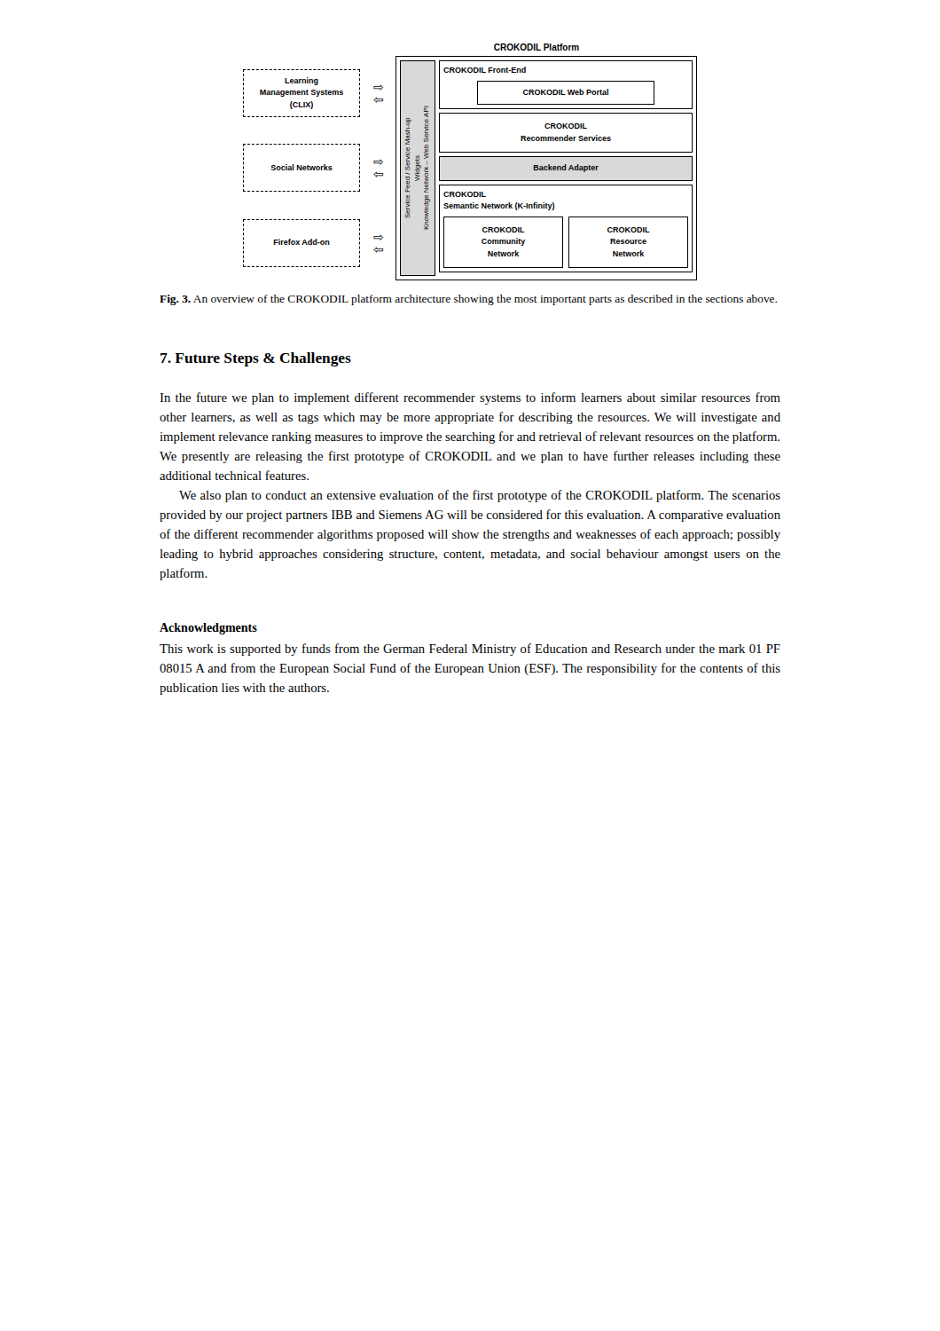CROKODIL Platform
| Learning Management Systems (CLIX) | ⇨ ⇦ | Service Feed / Service Mash-up Widgets Knowledge Network – Web Service API CROKODIL Front-End CROKODIL Web Portal CROKODIL Recommender Services Backend Adapter CROKODIL Semantic Network (K-Infinity) CROKODIL Community Network CROKODIL Resource Network |
| Social Networks | ⇨ ⇦ |
| Firefox Add-on | ⇨ ⇦ |
Fig. 3. An overview of the CROKODIL platform architecture showing the most important parts as described in the sections above.
7. Future Steps & Challenges
In the future we plan to implement different recommender systems to inform learners about similar resources from other learners, as well as tags which may be more appropriate for describing the resources. We will investigate and implement relevance ranking measures to improve the searching for and retrieval of relevant resources on the platform. We presently are releasing the first prototype of CROKODIL and we plan to have further releases including these additional technical features.
We also plan to conduct an extensive evaluation of the first prototype of the CROKODIL platform. The scenarios provided by our project partners IBB and Siemens AG will be considered for this evaluation. A comparative evaluation of the different recommender algorithms proposed will show the strengths and weaknesses of each approach; possibly leading to hybrid approaches considering structure, content, metadata, and social behaviour amongst users on the platform.
Acknowledgments
This work is supported by funds from the German Federal Ministry of Education and Research under the mark 01 PF 08015 A and from the European Social Fund of the European Union (ESF). The responsibility for the contents of this publication lies with the authors.